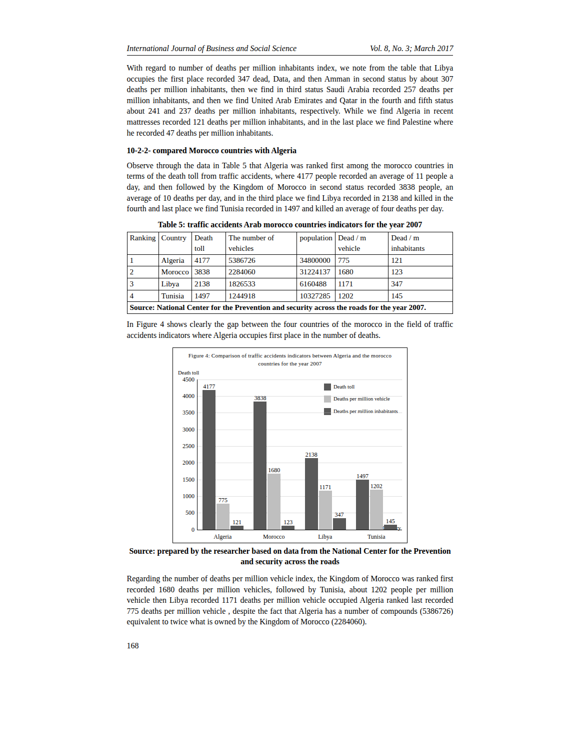International Journal of Business and Social Science
Vol. 8, No. 3; March 2017
With regard to number of deaths per million inhabitants index, we note from the table that Libya occupies the first place recorded 347 dead, Data, and then Amman in second status by about 307 deaths per million inhabitants, then we find in third status Saudi Arabia recorded 257 deaths per million inhabitants, and then we find United Arab Emirates and Qatar in the fourth and fifth status about 241 and 237 deaths per million inhabitants, respectively. While we find Algeria in recent mattresses recorded 121 deaths per million inhabitants, and in the last place we find Palestine where he recorded 47 deaths per million inhabitants.
10-2-2- compared Morocco countries with Algeria
Observe through the data in Table 5 that Algeria was ranked first among the morocco countries in terms of the death toll from traffic accidents, where 4177 people recorded an average of 11 people a day, and then followed by the Kingdom of Morocco in second status recorded 3838 people, an average of 10 deaths per day, and in the third place we find Libya recorded in 2138 and killed in the fourth and last place we find Tunisia recorded in 1497 and killed an average of four deaths per day.
Table 5: traffic accidents Arab morocco countries indicators for the year 2007
| Ranking | Country | Death toll | The number of vehicles | population | Dead / m vehicle | Dead / m inhabitants |
| --- | --- | --- | --- | --- | --- | --- |
| 1 | Algeria | 4177 | 5386726 | 34800000 | 775 | 121 |
| 2 | Morocco | 3838 | 2284060 | 31224137 | 1680 | 123 |
| 3 | Libya | 2138 | 1826533 | 6160488 | 1171 | 347 |
| 4 | Tunisia | 1497 | 1244918 | 10327285 | 1202 | 145 |
| Source: National Center for the Prevention and security across the roads for the year 2007. |
In Figure 4 shows clearly the gap between the four countries of the morocco in the field of traffic accidents indicators where Algeria occupies first place in the number of deaths.
Figure 4: Comparison of traffic accidents indicators between Algeria and the morocco countries for the year 2007
Death toll
Death toll
Deaths per million vehicle
Deaths per million inhabitants
4500 4000 3500 3000 2500 2000 1500 1000 500 0
4177
775
121
3838
1680
123
2138
1171
347
1497
1202
145
Country
Algeria Morocco Libya Tunisia
Source: prepared by the researcher based on data from the National Center for the Prevention and security across the roads
Regarding the number of deaths per million vehicle index, the Kingdom of Morocco was ranked first recorded 1680 deaths per million vehicles, followed by Tunisia, about 1202 people per million vehicle then Libya recorded 1171 deaths per million vehicle occupied Algeria ranked last recorded 775 deaths per million vehicle , despite the fact that Algeria has a number of compounds (5386726) equivalent to twice what is owned by the Kingdom of Morocco (2284060).
168